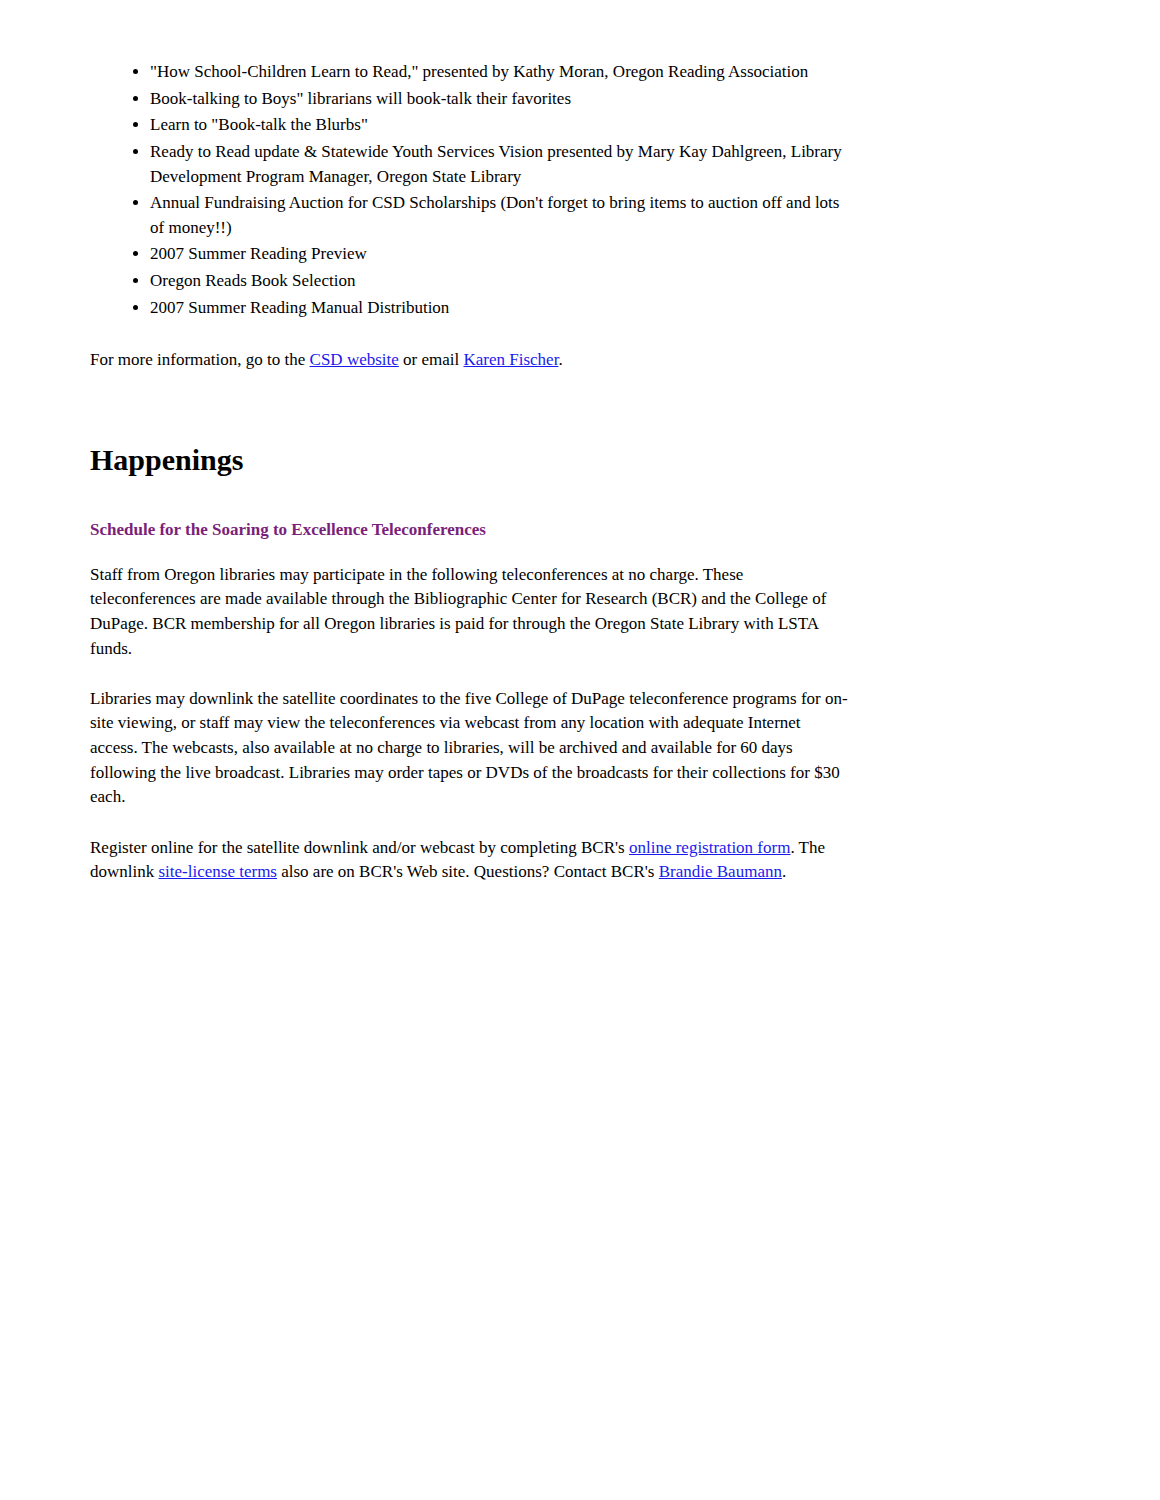"How School-Children Learn to Read," presented by Kathy Moran, Oregon Reading Association
Book-talking to Boys" librarians will book-talk their favorites
Learn to "Book-talk the Blurbs"
Ready to Read update & Statewide Youth Services Vision presented by Mary Kay Dahlgreen, Library Development Program Manager, Oregon State Library
Annual Fundraising Auction for CSD Scholarships (Don't forget to bring items to auction off and lots of money!!)
2007 Summer Reading Preview
Oregon Reads Book Selection
2007 Summer Reading Manual Distribution
For more information, go to the CSD website or email Karen Fischer.
Happenings
Schedule for the Soaring to Excellence Teleconferences
Staff from Oregon libraries may participate in the following teleconferences at no charge. These teleconferences are made available through the Bibliographic Center for Research (BCR) and the College of DuPage. BCR membership for all Oregon libraries is paid for through the Oregon State Library with LSTA funds.
Libraries may downlink the satellite coordinates to the five College of DuPage teleconference programs for on-site viewing, or staff may view the teleconferences via webcast from any location with adequate Internet access. The webcasts, also available at no charge to libraries, will be archived and available for 60 days following the live broadcast. Libraries may order tapes or DVDs of the broadcasts for their collections for $30 each.
Register online for the satellite downlink and/or webcast by completing BCR's online registration form. The downlink site-license terms also are on BCR's Web site. Questions? Contact BCR's Brandie Baumann.